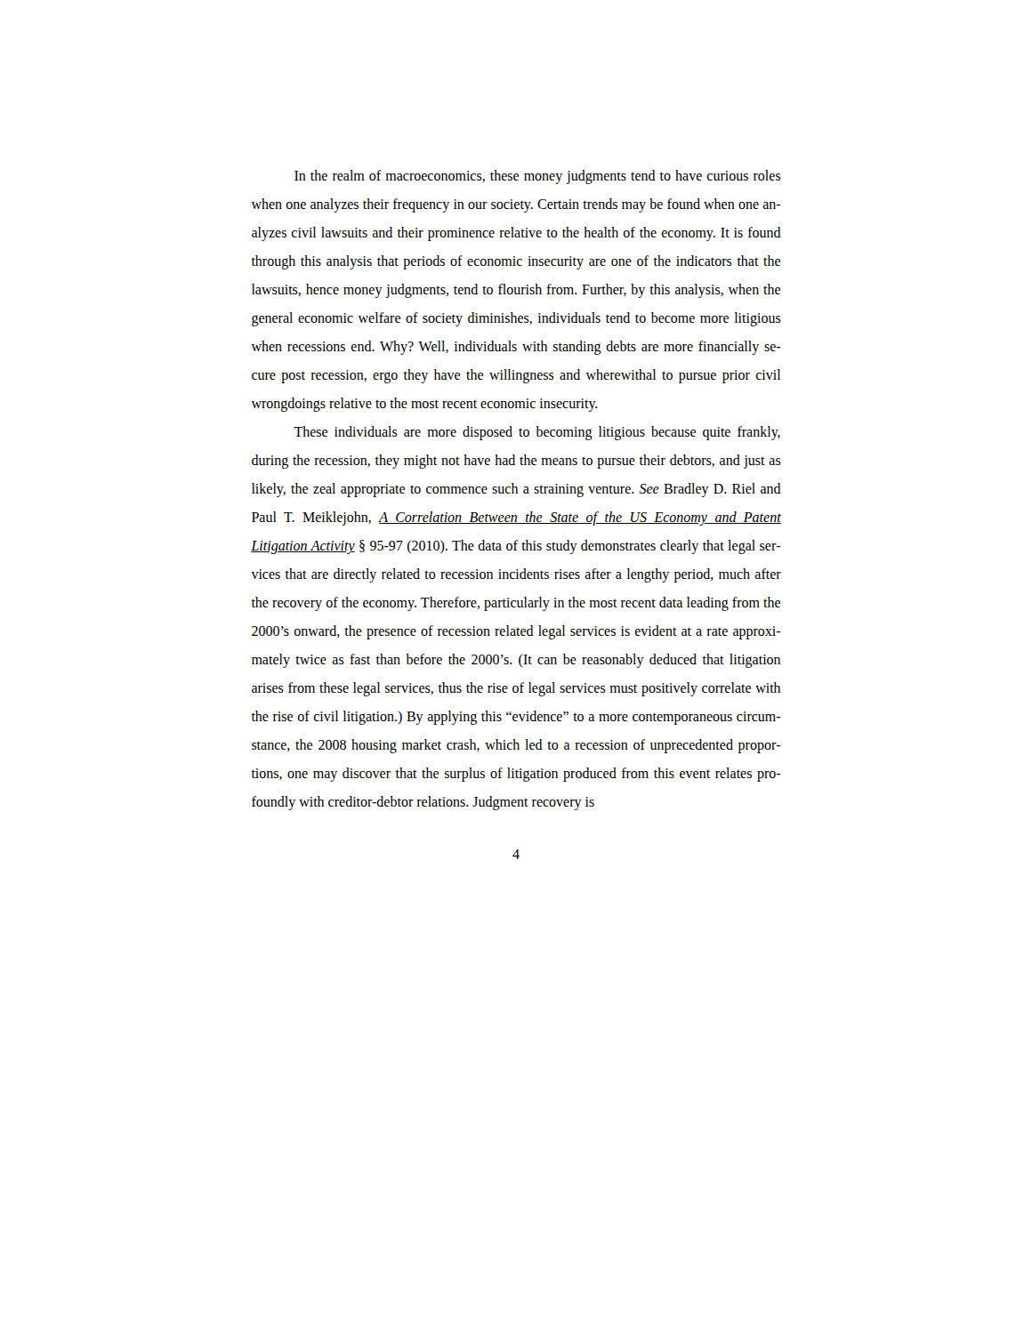In the realm of macroeconomics, these money judgments tend to have curious roles when one analyzes their frequency in our society. Certain trends may be found when one analyzes civil lawsuits and their prominence relative to the health of the economy. It is found through this analysis that periods of economic insecurity are one of the indicators that the lawsuits, hence money judgments, tend to flourish from. Further, by this analysis, when the general economic welfare of society diminishes, individuals tend to become more litigious when recessions end. Why? Well, individuals with standing debts are more financially secure post recession, ergo they have the willingness and wherewithal to pursue prior civil wrongdoings relative to the most recent economic insecurity.
These individuals are more disposed to becoming litigious because quite frankly, during the recession, they might not have had the means to pursue their debtors, and just as likely, the zeal appropriate to commence such a straining venture. See Bradley D. Riel and Paul T. Meiklejohn, A Correlation Between the State of the US Economy and Patent Litigation Activity § 95-97 (2010). The data of this study demonstrates clearly that legal services that are directly related to recession incidents rises after a lengthy period, much after the recovery of the economy. Therefore, particularly in the most recent data leading from the 2000’s onward, the presence of recession related legal services is evident at a rate approximately twice as fast than before the 2000’s. (It can be reasonably deduced that litigation arises from these legal services, thus the rise of legal services must positively correlate with the rise of civil litigation.) By applying this “evidence” to a more contemporaneous circumstance, the 2008 housing market crash, which led to a recession of unprecedented proportions, one may discover that the surplus of litigation produced from this event relates profoundly with creditor-debtor relations. Judgment recovery is
4